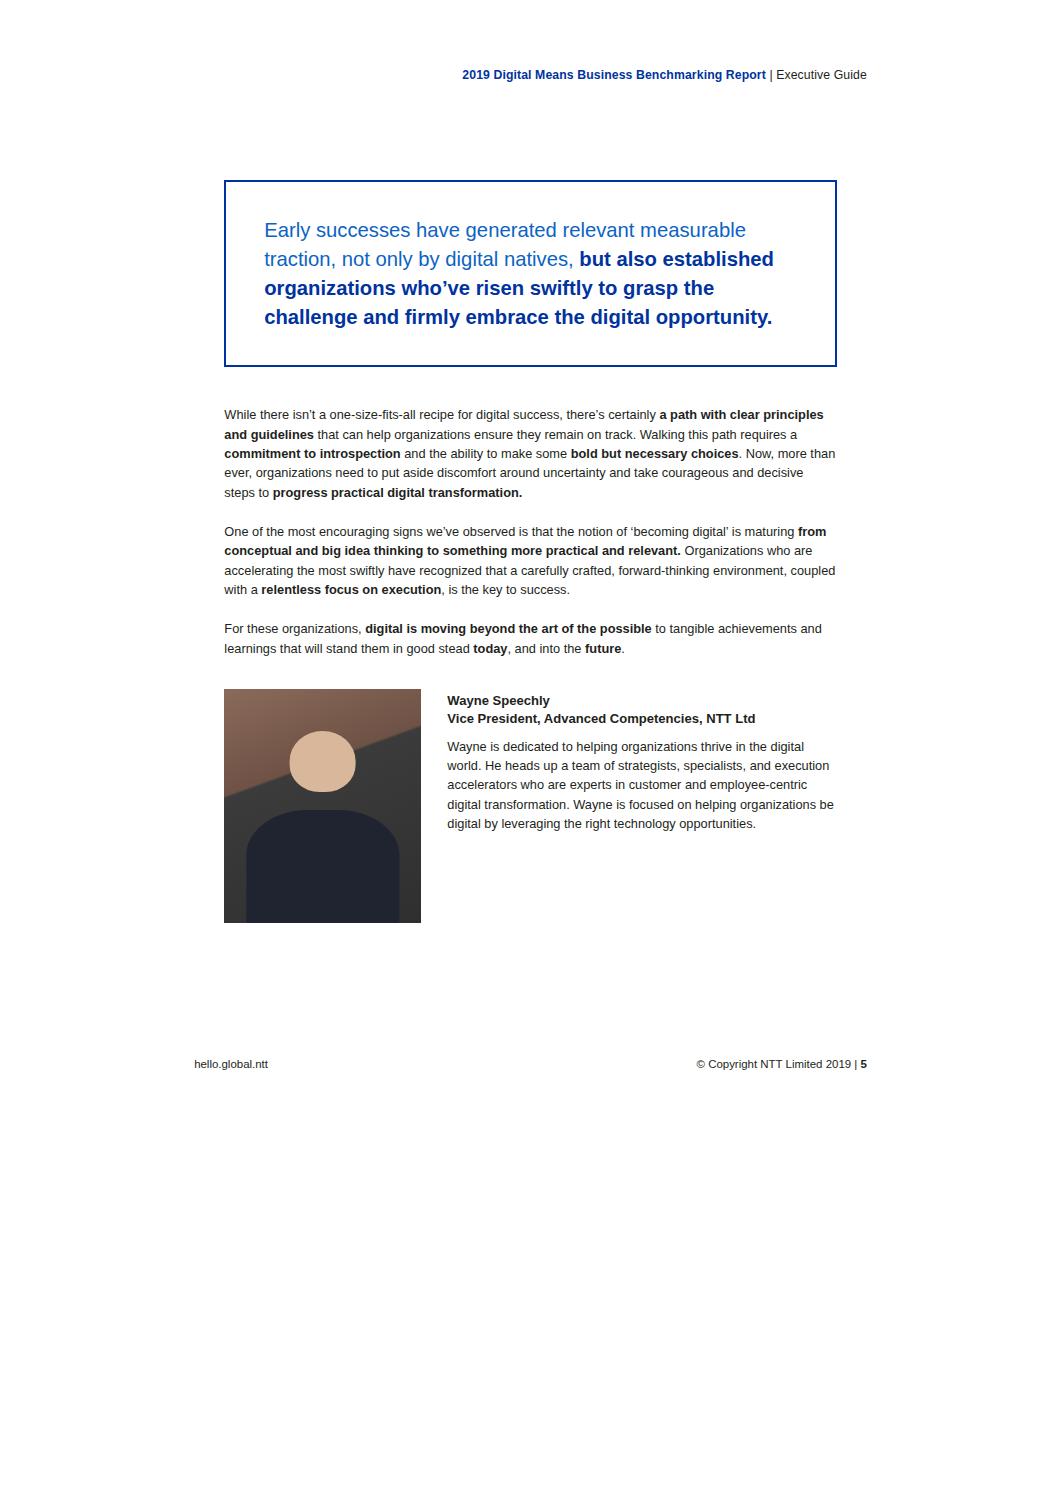2019 Digital Means Business Benchmarking Report | Executive Guide
Early successes have generated relevant measurable traction, not only by digital natives, but also established organizations who’ve risen swiftly to grasp the challenge and firmly embrace the digital opportunity.
While there isn’t a one-size-fits-all recipe for digital success, there’s certainly a path with clear principles and guidelines that can help organizations ensure they remain on track. Walking this path requires a commitment to introspection and the ability to make some bold but necessary choices. Now, more than ever, organizations need to put aside discomfort around uncertainty and take courageous and decisive steps to progress practical digital transformation.
One of the most encouraging signs we’ve observed is that the notion of ‘becoming digital’ is maturing from conceptual and big idea thinking to something more practical and relevant. Organizations who are accelerating the most swiftly have recognized that a carefully crafted, forward-thinking environment, coupled with a relentless focus on execution, is the key to success.
For these organizations, digital is moving beyond the art of the possible to tangible achievements and learnings that will stand them in good stead today, and into the future.
Wayne Speechly
Vice President, Advanced Competencies, NTT Ltd
Wayne is dedicated to helping organizations thrive in the digital world. He heads up a team of strategists, specialists, and execution accelerators who are experts in customer and employee-centric digital transformation. Wayne is focused on helping organizations be digital by leveraging the right technology opportunities.
hello.global.ntt
© Copyright NTT Limited 2019 | 5